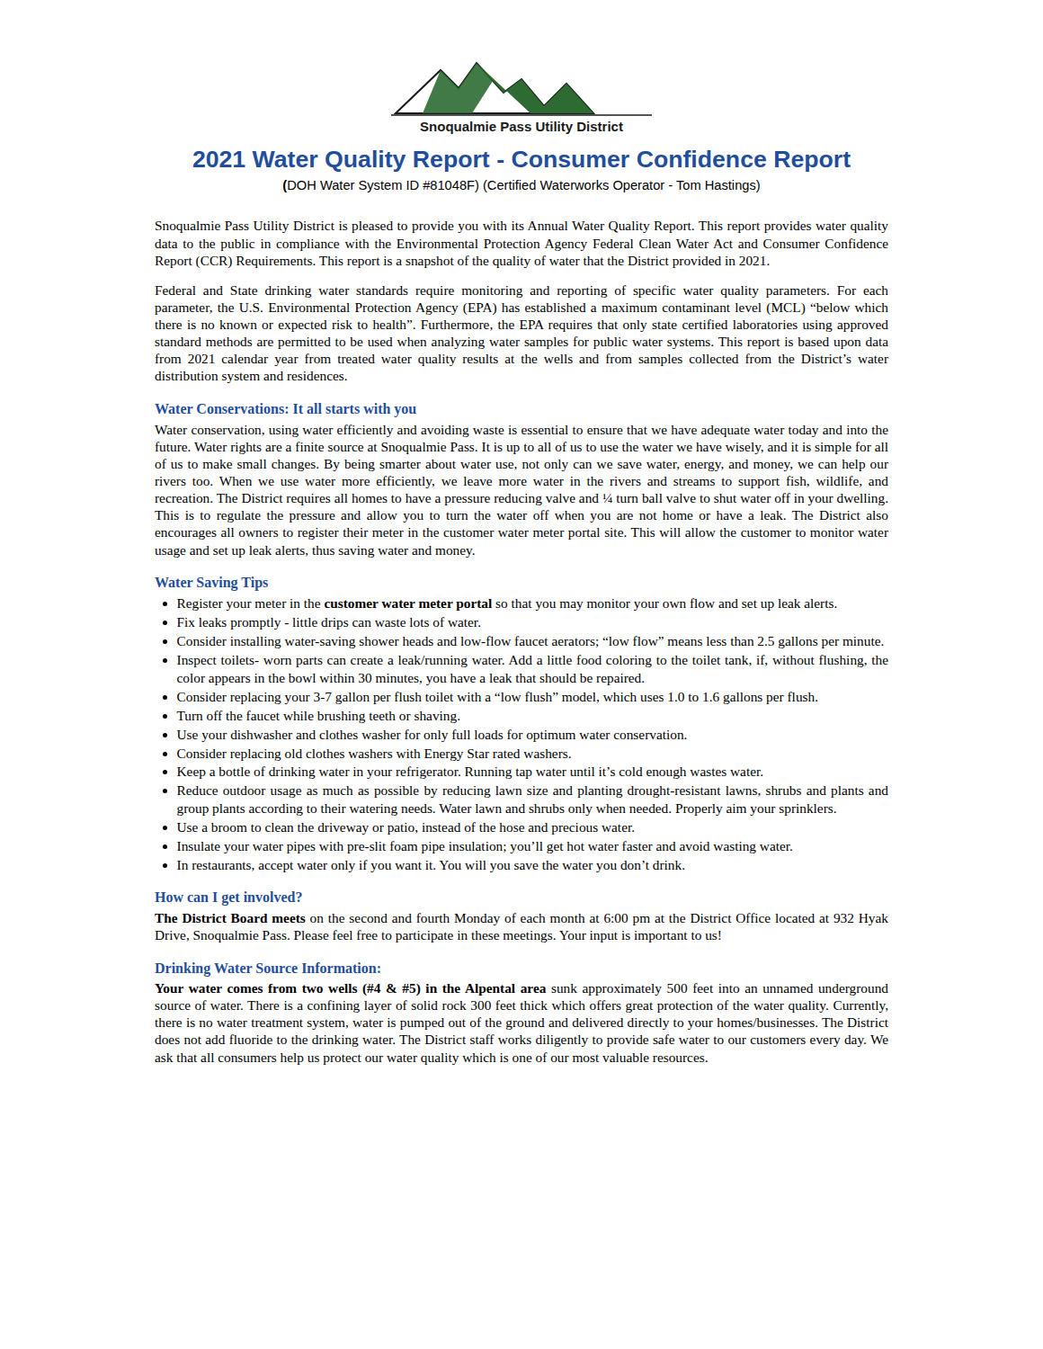Snoqualmie Pass Utility District
2021 Water Quality Report - Consumer Confidence Report
(DOH Water System ID #81048F) (Certified Waterworks Operator - Tom Hastings)
Snoqualmie Pass Utility District is pleased to provide you with its Annual Water Quality Report. This report provides water quality data to the public in compliance with the Environmental Protection Agency Federal Clean Water Act and Consumer Confidence Report (CCR) Requirements. This report is a snapshot of the quality of water that the District provided in 2021.
Federal and State drinking water standards require monitoring and reporting of specific water quality parameters. For each parameter, the U.S. Environmental Protection Agency (EPA) has established a maximum contaminant level (MCL) “below which there is no known or expected risk to health”. Furthermore, the EPA requires that only state certified laboratories using approved standard methods are permitted to be used when analyzing water samples for public water systems. This report is based upon data from 2021 calendar year from treated water quality results at the wells and from samples collected from the District’s water distribution system and residences.
Water Conservations: It all starts with you
Water conservation, using water efficiently and avoiding waste is essential to ensure that we have adequate water today and into the future. Water rights are a finite source at Snoqualmie Pass. It is up to all of us to use the water we have wisely, and it is simple for all of us to make small changes. By being smarter about water use, not only can we save water, energy, and money, we can help our rivers too. When we use water more efficiently, we leave more water in the rivers and streams to support fish, wildlife, and recreation. The District requires all homes to have a pressure reducing valve and ¼ turn ball valve to shut water off in your dwelling. This is to regulate the pressure and allow you to turn the water off when you are not home or have a leak. The District also encourages all owners to register their meter in the customer water meter portal site. This will allow the customer to monitor water usage and set up leak alerts, thus saving water and money.
Water Saving Tips
Register your meter in the customer water meter portal so that you may monitor your own flow and set up leak alerts.
Fix leaks promptly - little drips can waste lots of water.
Consider installing water-saving shower heads and low-flow faucet aerators; “low flow” means less than 2.5 gallons per minute.
Inspect toilets- worn parts can create a leak/running water. Add a little food coloring to the toilet tank, if, without flushing, the color appears in the bowl within 30 minutes, you have a leak that should be repaired.
Consider replacing your 3-7 gallon per flush toilet with a “low flush” model, which uses 1.0 to 1.6 gallons per flush.
Turn off the faucet while brushing teeth or shaving.
Use your dishwasher and clothes washer for only full loads for optimum water conservation.
Consider replacing old clothes washers with Energy Star rated washers.
Keep a bottle of drinking water in your refrigerator. Running tap water until it’s cold enough wastes water.
Reduce outdoor usage as much as possible by reducing lawn size and planting drought-resistant lawns, shrubs and plants and group plants according to their watering needs. Water lawn and shrubs only when needed. Properly aim your sprinklers.
Use a broom to clean the driveway or patio, instead of the hose and precious water.
Insulate your water pipes with pre-slit foam pipe insulation; you’ll get hot water faster and avoid wasting water.
In restaurants, accept water only if you want it. You will you save the water you don’t drink.
How can I get involved?
The District Board meets on the second and fourth Monday of each month at 6:00 pm at the District Office located at 932 Hyak Drive, Snoqualmie Pass. Please feel free to participate in these meetings. Your input is important to us!
Drinking Water Source Information:
Your water comes from two wells (#4 & #5) in the Alpental area sunk approximately 500 feet into an unnamed underground source of water. There is a confining layer of solid rock 300 feet thick which offers great protection of the water quality. Currently, there is no water treatment system, water is pumped out of the ground and delivered directly to your homes/businesses. The District does not add fluoride to the drinking water. The District staff works diligently to provide safe water to our customers every day. We ask that all consumers help us protect our water quality which is one of our most valuable resources.